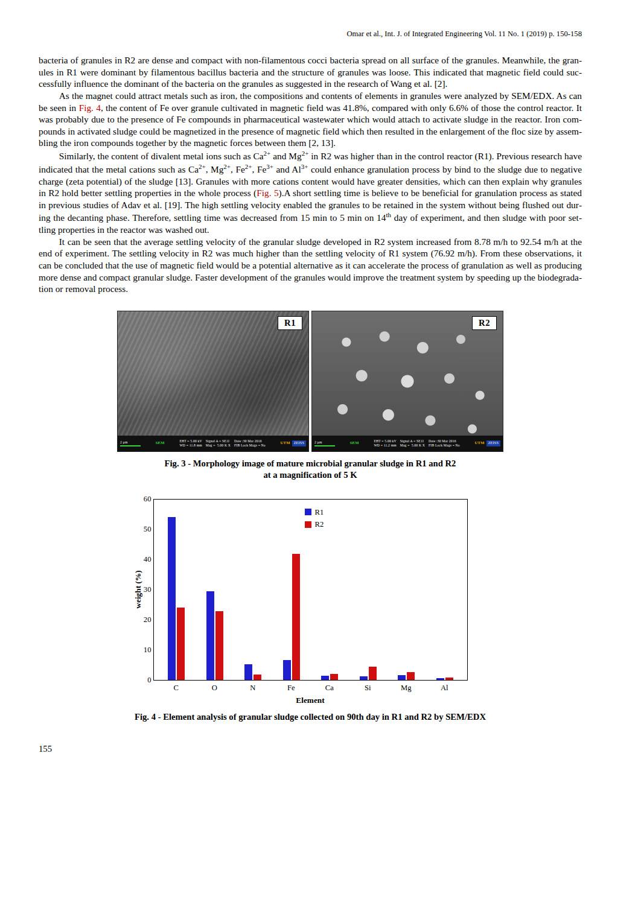Omar et al., Int. J. of Integrated Engineering Vol. 11 No. 1 (2019) p. 150-158
bacteria of granules in R2 are dense and compact with non-filamentous cocci bacteria spread on all surface of the granules. Meanwhile, the granules in R1 were dominant by filamentous bacillus bacteria and the structure of granules was loose. This indicated that magnetic field could successfully influence the dominant of the bacteria on the granules as suggested in the research of Wang et al. [2].
As the magnet could attract metals such as iron, the compositions and contents of elements in granules were analyzed by SEM/EDX. As can be seen in Fig. 4, the content of Fe over granule cultivated in magnetic field was 41.8%, compared with only 6.6% of those the control reactor. It was probably due to the presence of Fe compounds in pharmaceutical wastewater which would attach to activate sludge in the reactor. Iron compounds in activated sludge could be magnetized in the presence of magnetic field which then resulted in the enlargement of the floc size by assembling the iron compounds together by the magnetic forces between them [2, 13].
Similarly, the content of divalent metal ions such as Ca2+ and Mg2+ in R2 was higher than in the control reactor (R1). Previous research have indicated that the metal cations such as Ca2+, Mg2+, Fe2+, Fe3+ and Al3+ could enhance granulation process by bind to the sludge due to negative charge (zeta potential) of the sludge [13]. Granules with more cations content would have greater densities, which can then explain why granules in R2 hold better settling properties in the whole process (Fig. 5).A short settling time is believe to be beneficial for granulation process as stated in previous studies of Adav et al. [19]. The high settling velocity enabled the granules to be retained in the system without being flushed out during the decanting phase. Therefore, settling time was decreased from 15 min to 5 min on 14th day of experiment, and then sludge with poor settling properties in the reactor was washed out.
It can be seen that the average settling velocity of the granular sludge developed in R2 system increased from 8.78 m/h to 92.54 m/h at the end of experiment. The settling velocity in R2 was much higher than the settling velocity of R1 system (76.92 m/h). From these observations, it can be concluded that the use of magnetic field would be a potential alternative as it can accelerate the process of granulation as well as producing more dense and compact granular sludge. Faster development of the granules would improve the treatment system by speeding up the biodegradation or removal process.
R1
2 µm
SEM
EHT = 5.00 kV
WD = 11.8 mm
Signal A = SE1I
Mag = 5.00 K X
Date :30 Mar 2016
FIB Lock Mags = No
UTM ZEISS
R2
2 µm
SEM
EHT = 5.00 kV
WD = 11.2 mm
Signal A = SE1I
Mag = 5.00 K X
Date :30 Mar 2016
FIB Lock Mags = No
UTM ZEISS
Fig. 3 - Morphology image of mature microbial granular sludge in R1 and R2
at a magnification of 5 K
weight (%)
60 50 40 30 20 10 0
R1
R2
CONFe Ca Si Mg Al
Element
Fig. 4 - Element analysis of granular sludge collected on 90th day in R1 and R2 by SEM/EDX
155